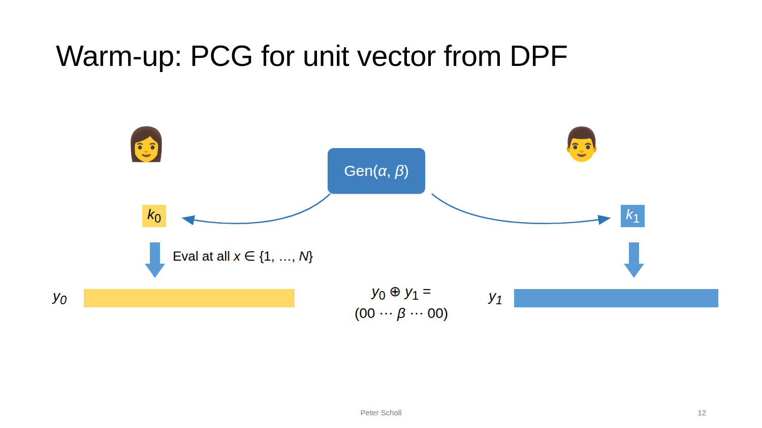Warm-up: PCG for unit vector from DPF
👩
👨
Gen(α, β)
k0
k1
Eval at all x ∈ {1, …, N}
y0
y1
y0 ⊕ y1 =
(00 ⋯ β ⋯ 00)
Peter Scholl
12